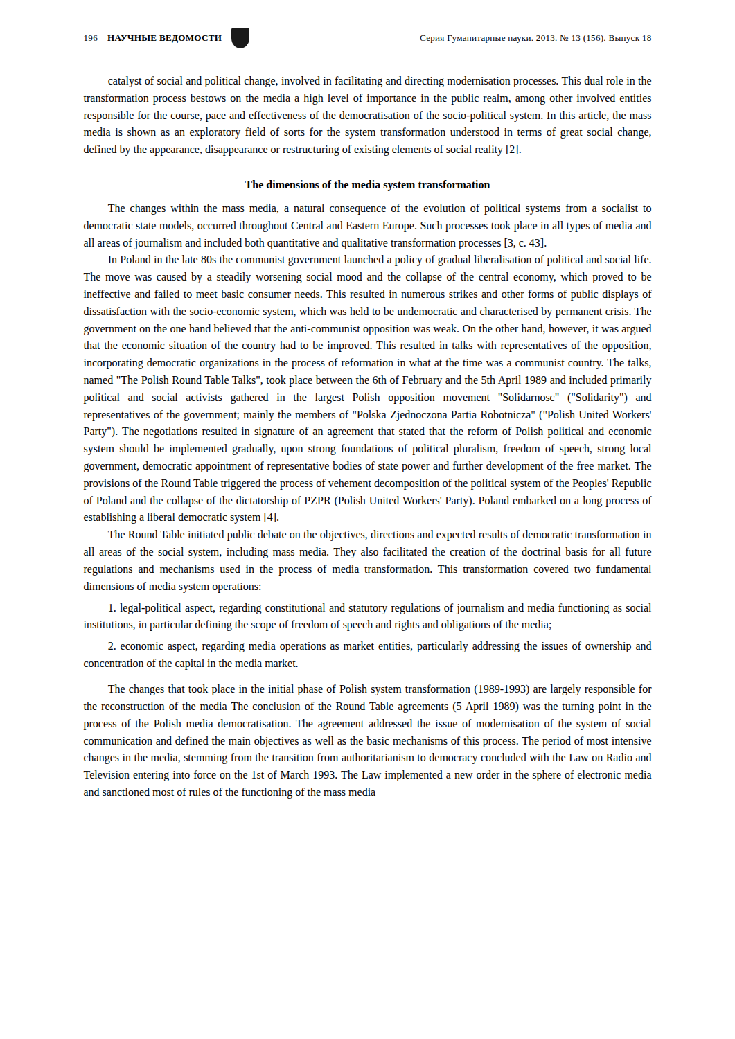196 НАУЧНЫЕ ВЕДОМОСТИ Серия Гуманитарные науки. 2013. № 13 (156). Выпуск 18
catalyst of social and political change, involved in facilitating and directing modernisation processes. This dual role in the transformation process bestows on the media a high level of importance in the public realm, among other involved entities responsible for the course, pace and effectiveness of the democratisation of the socio-political system. In this article, the mass media is shown as an exploratory field of sorts for the system transformation understood in terms of great social change, defined by the appearance, disappearance or restructuring of existing elements of social reality [2].
The dimensions of the media system transformation
The changes within the mass media, a natural consequence of the evolution of political systems from a socialist to democratic state models, occurred throughout Central and Eastern Europe. Such processes took place in all types of media and all areas of journalism and included both quantitative and qualitative transformation processes [3, с. 43].
In Poland in the late 80s the communist government launched a policy of gradual liberalisation of political and social life. The move was caused by a steadily worsening social mood and the collapse of the central economy, which proved to be ineffective and failed to meet basic consumer needs. This resulted in numerous strikes and other forms of public displays of dissatisfaction with the socio-economic system, which was held to be undemocratic and characterised by permanent crisis. The government on the one hand believed that the anti-communist opposition was weak. On the other hand, however, it was argued that the economic situation of the country had to be improved. This resulted in talks with representatives of the opposition, incorporating democratic organizations in the process of reformation in what at the time was a communist country. The talks, named "The Polish Round Table Talks", took place between the 6th of February and the 5th April 1989 and included primarily political and social activists gathered in the largest Polish opposition movement "Solidarnosc" ("Solidarity") and representatives of the government; mainly the members of "Polska Zjednoczona Partia Robotnicza" ("Polish United Workers' Party"). The negotiations resulted in signature of an agreement that stated that the reform of Polish political and economic system should be implemented gradually, upon strong foundations of political pluralism, freedom of speech, strong local government, democratic appointment of representative bodies of state power and further development of the free market. The provisions of the Round Table triggered the process of vehement decomposition of the political system of the Peoples' Republic of Poland and the collapse of the dictatorship of PZPR (Polish United Workers' Party). Poland embarked on a long process of establishing a liberal democratic system [4].
The Round Table initiated public debate on the objectives, directions and expected results of democratic transformation in all areas of the social system, including mass media. They also facilitated the creation of the doctrinal basis for all future regulations and mechanisms used in the process of media transformation. This transformation covered two fundamental dimensions of media system operations:
legal-political aspect, regarding constitutional and statutory regulations of journalism and media functioning as social institutions, in particular defining the scope of freedom of speech and rights and obligations of the media;
economic aspect, regarding media operations as market entities, particularly addressing the issues of ownership and concentration of the capital in the media market.
The changes that took place in the initial phase of Polish system transformation (1989-1993) are largely responsible for the reconstruction of the media The conclusion of the Round Table agreements (5 April 1989) was the turning point in the process of the Polish media democratisation. The agreement addressed the issue of modernisation of the system of social communication and defined the main objectives as well as the basic mechanisms of this process. The period of most intensive changes in the media, stemming from the transition from authoritarianism to democracy concluded with the Law on Radio and Television entering into force on the 1st of March 1993. The Law implemented a new order in the sphere of electronic media and sanctioned most of rules of the functioning of the mass media